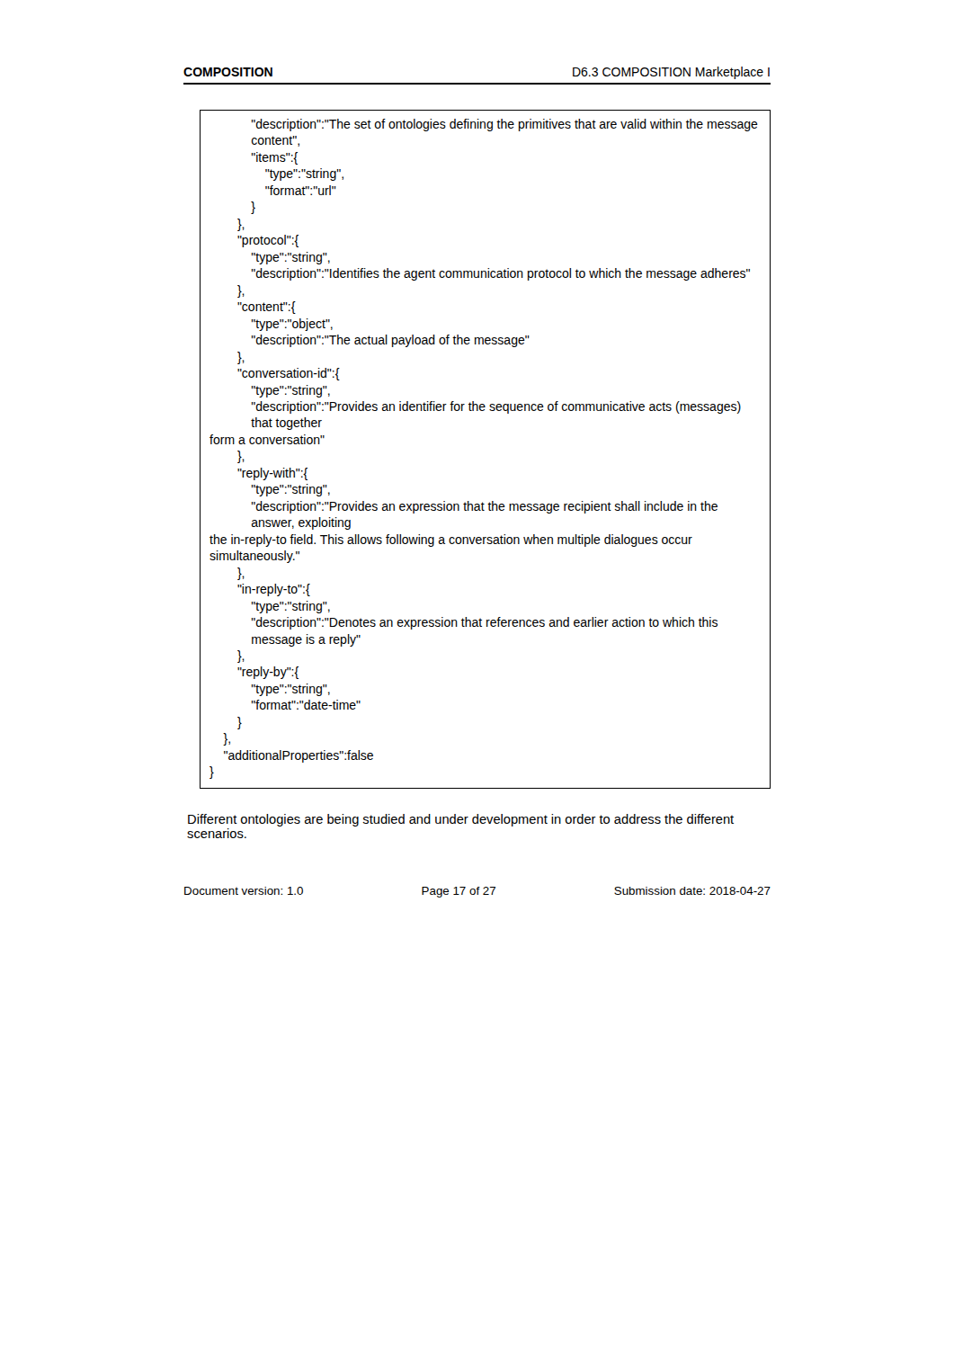COMPOSITION
D6.3 COMPOSITION Marketplace I
"description":"The set of ontologies defining the primitives that are valid within the message content",
"items":{
"type":"string",
"format":"url"
}
},
"protocol":{
"type":"string",
"description":"Identifies the agent communication protocol to which the message adheres"
},
"content":{
"type":"object",
"description":"The actual payload of the message"
},
"conversation-id":{
"type":"string",
"description":"Provides an identifier for the sequence of communicative acts (messages) that together
form a conversation"
},
"reply-with":{
"type":"string",
"description":"Provides an expression that the message recipient shall include in the answer, exploiting
the in-reply-to field. This allows following a conversation when multiple dialogues occur simultaneously."
},
"in-reply-to":{
"type":"string",
"description":"Denotes an expression that references and earlier action to which this message is a reply"
},
"reply-by":{
"type":"string",
"format":"date-time"
}
},
"additionalProperties":false
}
Different ontologies are being studied and under development in order to address the different scenarios.
Document version: 1.0
Page 17 of 27
Submission date: 2018-04-27